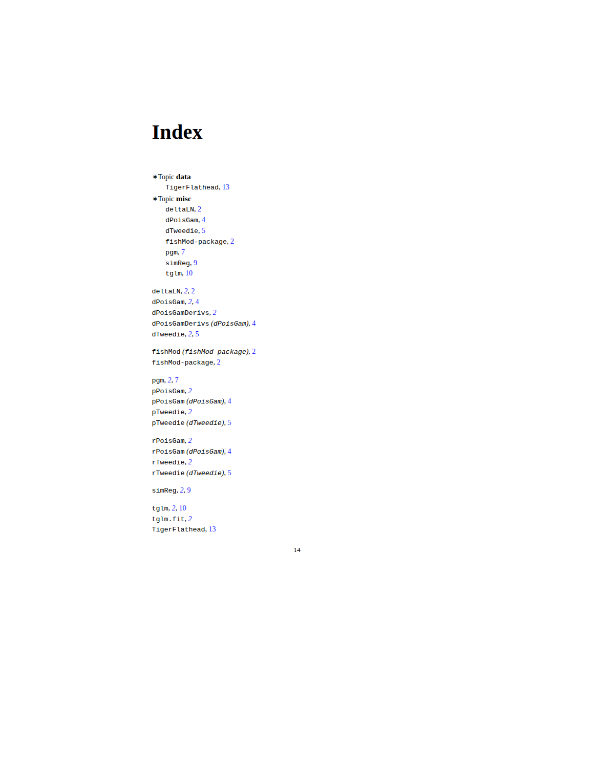Index
∗Topic data
TigerFlathead, 13
∗Topic misc
deltaLN, 2
dPoisGam, 4
dTweedie, 5
fishMod-package, 2
pgm, 7
simReg, 9
tglm, 10
deltaLN, 2, 2
dPoisGam, 2, 4
dPoisGamDerivs, 2
dPoisGamDerivs (dPoisGam), 4
dTweedie, 2, 5
fishMod (fishMod-package), 2
fishMod-package, 2
pgm, 2, 7
pPoisGam, 2
pPoisGam (dPoisGam), 4
pTweedie, 2
pTweedie (dTweedie), 5
rPoisGam, 2
rPoisGam (dPoisGam), 4
rTweedie, 2
rTweedie (dTweedie), 5
simReg, 2, 9
tglm, 2, 10
tglm.fit, 2
TigerFlathead, 13
14